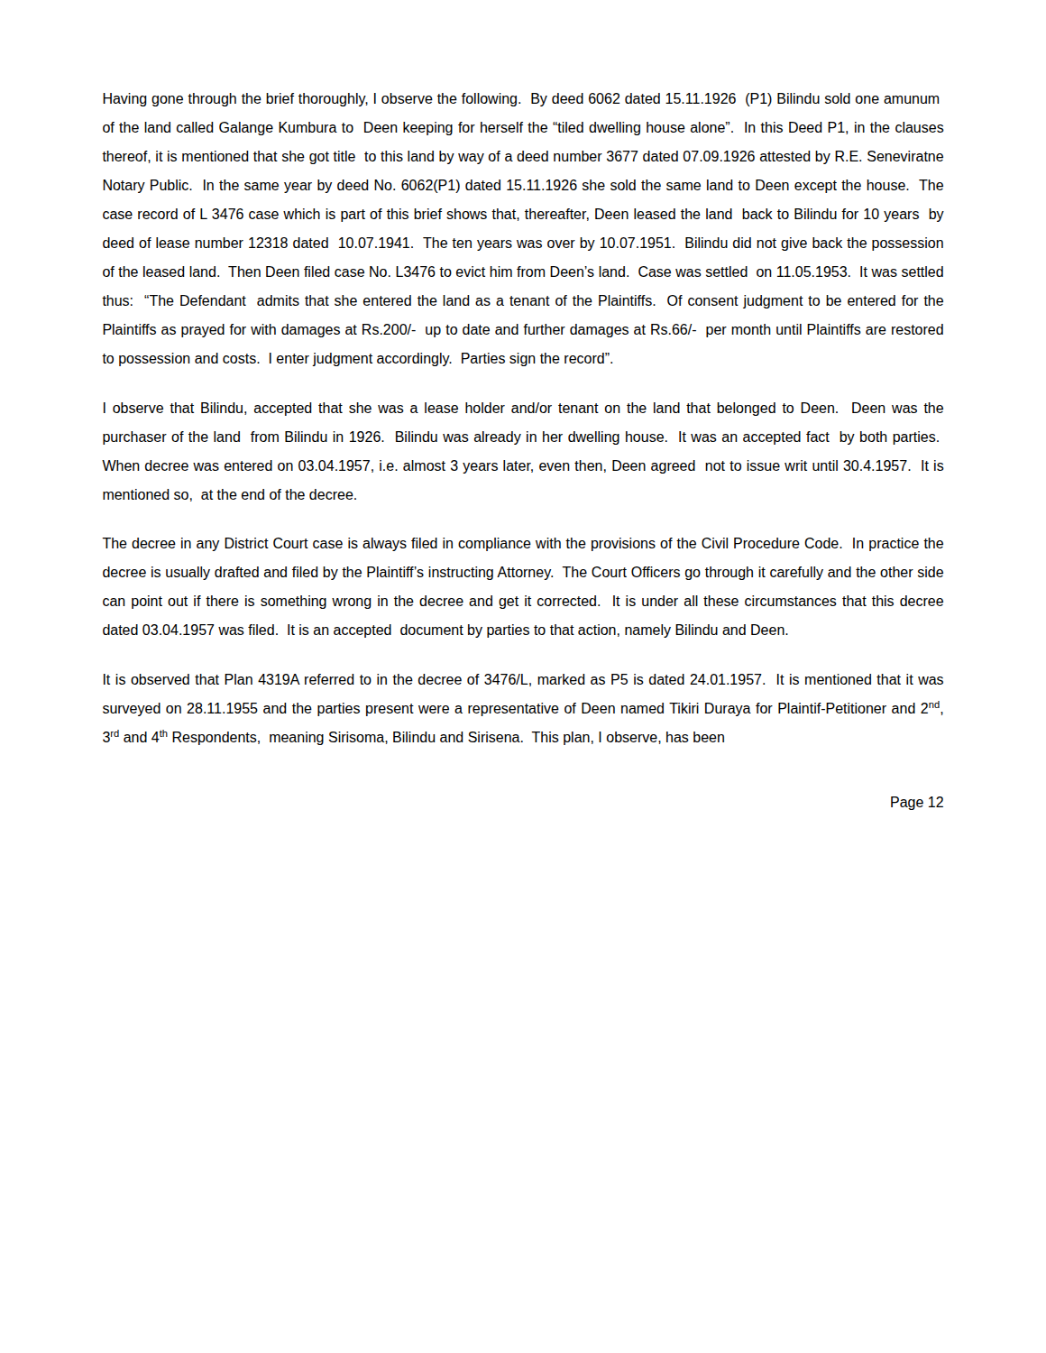Having gone through the brief thoroughly, I observe the following. By deed 6062 dated 15.11.1926 (P1) Bilindu sold one amunum of the land called Galange Kumbura to Deen keeping for herself the “tiled dwelling house alone”. In this Deed P1, in the clauses thereof, it is mentioned that she got title to this land by way of a deed number 3677 dated 07.09.1926 attested by R.E. Seneviratne Notary Public. In the same year by deed No. 6062(P1) dated 15.11.1926 she sold the same land to Deen except the house. The case record of L 3476 case which is part of this brief shows that, thereafter, Deen leased the land back to Bilindu for 10 years by deed of lease number 12318 dated 10.07.1941. The ten years was over by 10.07.1951. Bilindu did not give back the possession of the leased land. Then Deen filed case No. L3476 to evict him from Deen’s land. Case was settled on 11.05.1953. It was settled thus: “The Defendant admits that she entered the land as a tenant of the Plaintiffs. Of consent judgment to be entered for the Plaintiffs as prayed for with damages at Rs.200/- up to date and further damages at Rs.66/- per month until Plaintiffs are restored to possession and costs. I enter judgment accordingly. Parties sign the record”.
I observe that Bilindu, accepted that she was a lease holder and/or tenant on the land that belonged to Deen. Deen was the purchaser of the land from Bilindu in 1926. Bilindu was already in her dwelling house. It was an accepted fact by both parties. When decree was entered on 03.04.1957, i.e. almost 3 years later, even then, Deen agreed not to issue writ until 30.4.1957. It is mentioned so, at the end of the decree.
The decree in any District Court case is always filed in compliance with the provisions of the Civil Procedure Code. In practice the decree is usually drafted and filed by the Plaintiff’s instructing Attorney. The Court Officers go through it carefully and the other side can point out if there is something wrong in the decree and get it corrected. It is under all these circumstances that this decree dated 03.04.1957 was filed. It is an accepted document by parties to that action, namely Bilindu and Deen.
It is observed that Plan 4319A referred to in the decree of 3476/L, marked as P5 is dated 24.01.1957. It is mentioned that it was surveyed on 28.11.1955 and the parties present were a representative of Deen named Tikiri Duraya for Plaintif-Petitioner and 2nd, 3rd and 4th Respondents, meaning Sirisoma, Bilindu and Sirisena. This plan, I observe, has been
Page 12